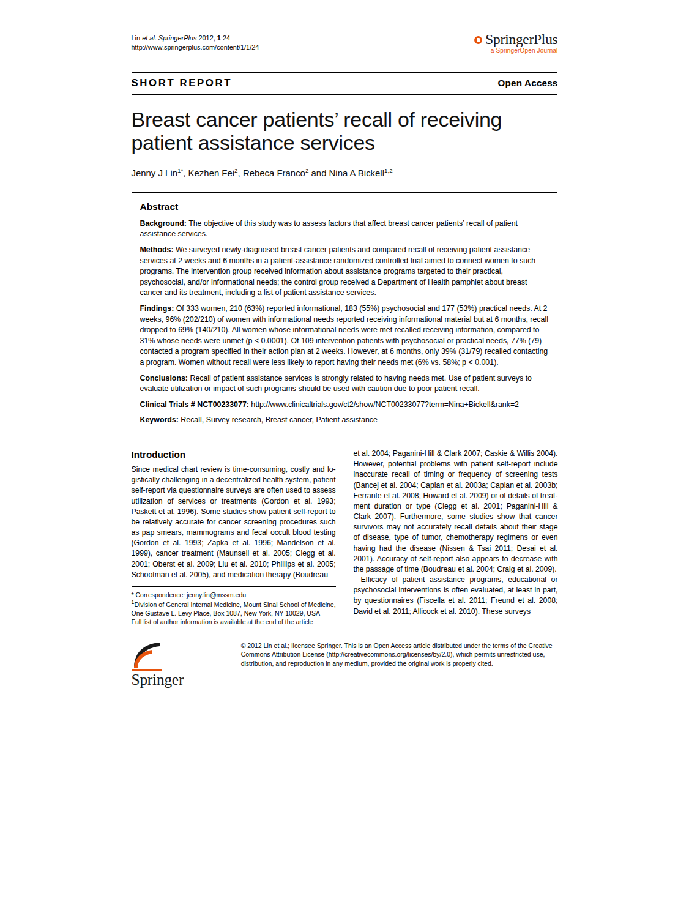Lin et al. SpringerPlus 2012, 1:24
http://www.springerplus.com/content/1/1/24
SpringerPlus
a SpringerOpen Journal
Short Report
Open Access
Breast cancer patients’ recall of receiving patient assistance services
Jenny J Lin1*, Kezhen Fei2, Rebeca Franco2 and Nina A Bickell1,2
Abstract
Background: The objective of this study was to assess factors that affect breast cancer patients’ recall of patient assistance services.
Methods: We surveyed newly-diagnosed breast cancer patients and compared recall of receiving patient assistance services at 2 weeks and 6 months in a patient-assistance randomized controlled trial aimed to connect women to such programs. The intervention group received information about assistance programs targeted to their practical, psychosocial, and/or informational needs; the control group received a Department of Health pamphlet about breast cancer and its treatment, including a list of patient assistance services.
Findings: Of 333 women, 210 (63%) reported informational, 183 (55%) psychosocial and 177 (53%) practical needs. At 2 weeks, 96% (202/210) of women with informational needs reported receiving informational material but at 6 months, recall dropped to 69% (140/210). All women whose informational needs were met recalled receiving information, compared to 31% whose needs were unmet (p < 0.0001). Of 109 intervention patients with psychosocial or practical needs, 77% (79) contacted a program specified in their action plan at 2 weeks. However, at 6 months, only 39% (31/79) recalled contacting a program. Women without recall were less likely to report having their needs met (6% vs. 58%; p < 0.001).
Conclusions: Recall of patient assistance services is strongly related to having needs met. Use of patient surveys to evaluate utilization or impact of such programs should be used with caution due to poor patient recall.
Clinical Trials # NCT00233077: http://www.clinicaltrials.gov/ct2/show/NCT00233077?term=Nina+Bickell&rank=2
Keywords: Recall, Survey research, Breast cancer, Patient assistance
Introduction
Since medical chart review is time-consuming, costly and logistically challenging in a decentralized health system, patient self-report via questionnaire surveys are often used to assess utilization of services or treatments (Gordon et al. 1993; Paskett et al. 1996). Some studies show patient self-report to be relatively accurate for cancer screening procedures such as pap smears, mammograms and fecal occult blood testing (Gordon et al. 1993; Zapka et al. 1996; Mandelson et al. 1999), cancer treatment (Maunsell et al. 2005; Clegg et al. 2001; Oberst et al. 2009; Liu et al. 2010; Phillips et al. 2005; Schootman et al. 2005), and medication therapy (Boudreau
* Correspondence: jenny.lin@mssm.edu
1Division of General Internal Medicine, Mount Sinai School of Medicine, One Gustave L. Levy Place, Box 1087, New York, NY 10029, USA
Full list of author information is available at the end of the article
et al. 2004; Paganini-Hill & Clark 2007; Caskie & Willis 2004). However, potential problems with patient self-report include inaccurate recall of timing or frequency of screening tests (Bancej et al. 2004; Caplan et al. 2003a; Caplan et al. 2003b; Ferrante et al. 2008; Howard et al. 2009) or of details of treatment duration or type (Clegg et al. 2001; Paganini-Hill & Clark 2007). Furthermore, some studies show that cancer survivors may not accurately recall details about their stage of disease, type of tumor, chemotherapy regimens or even having had the disease (Nissen & Tsai 2011; Desai et al. 2001). Accuracy of self-report also appears to decrease with the passage of time (Boudreau et al. 2004; Craig et al. 2009).
Efficacy of patient assistance programs, educational or psychosocial interventions is often evaluated, at least in part, by questionnaires (Fiscella et al. 2011; Freund et al. 2008; David et al. 2011; Allicock et al. 2010). These surveys
Springer
© 2012 Lin et al.; licensee Springer. This is an Open Access article distributed under the terms of the Creative Commons Attribution License (http://creativecommons.org/licenses/by/2.0), which permits unrestricted use, distribution, and reproduction in any medium, provided the original work is properly cited.